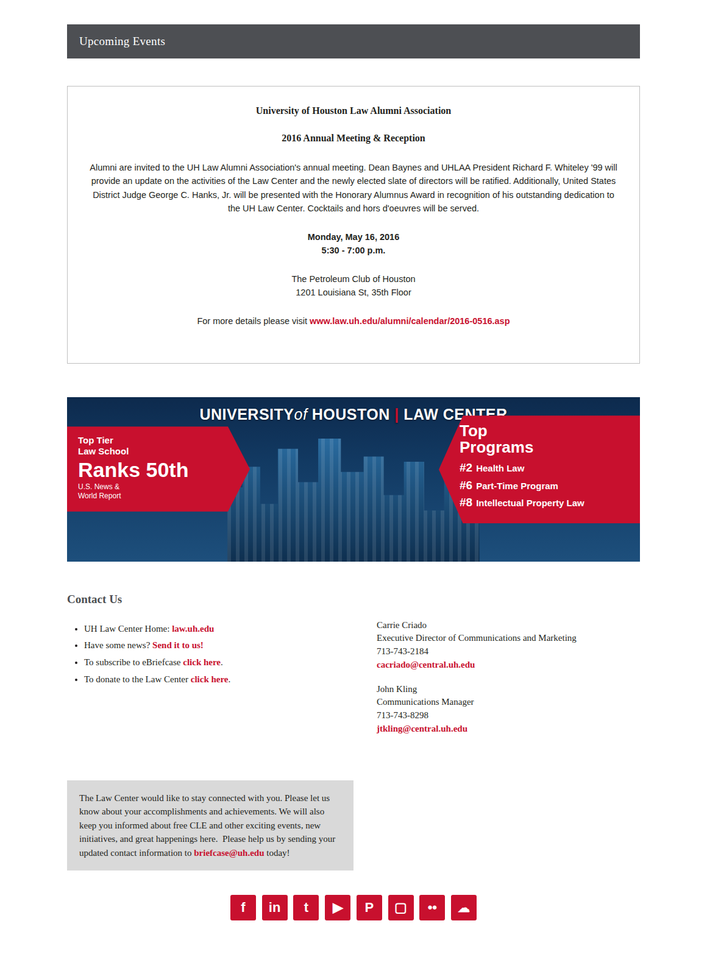Upcoming Events
University of Houston Law Alumni Association
2016 Annual Meeting & Reception
Alumni are invited to the UH Law Alumni Association's annual meeting. Dean Baynes and UHLAA President Richard F. Whiteley '99 will provide an update on the activities of the Law Center and the newly elected slate of directors will be ratified. Additionally, United States District Judge George C. Hanks, Jr. will be presented with the Honorary Alumnus Award in recognition of his outstanding dedication to the UH Law Center. Cocktails and hors d'oeuvres will be served.
Monday, May 16, 2016
5:30 - 7:00 p.m.
The Petroleum Club of Houston
1201 Louisiana St, 35th Floor
For more details please visit www.law.uh.edu/alumni/calendar/2016-0516.asp
UNIVERSITYof HOUSTON | LAW CENTER
Top Tier
Law School
Ranks 50th
U.S. News &
World Report
Top
Programs
#2 Health Law
#6 Part-Time Program
#8 Intellectual Property Law
Contact Us
UH Law Center Home: law.uh.edu
Have some news? Send it to us!
To subscribe to eBriefcase click here.
To donate to the Law Center click here.
Carrie Criado
Executive Director of Communications and Marketing
713-743-2184
cacriado@central.uh.edu
John Kling
Communications Manager
713-743-8298
jtkling@central.uh.edu
The Law Center would like to stay connected with you. Please let us know about your accomplishments and achievements. We will also keep you informed about free CLE and other exciting events, new initiatives, and great happenings here. Please help us by sending your updated contact information to briefcase@uh.edu today!
f in t ▶ P ▢ •• ☁